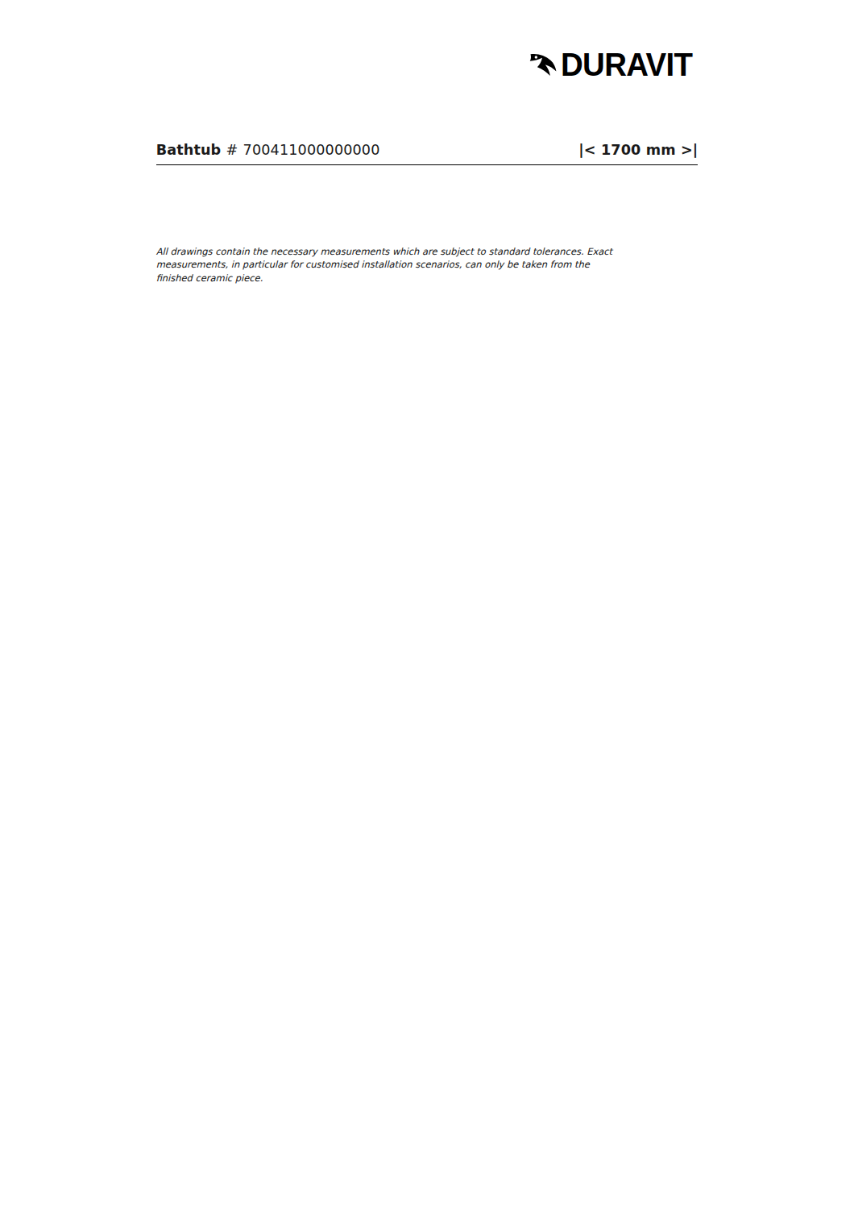DURAVIT
Bathtub# 700411000000000
|< 1700 mm >|
All drawings contain the necessary measurements which are subject to standard tolerances. Exact measurements, in particular for customised installation scenarios, can only be taken from the finished ceramic piece.